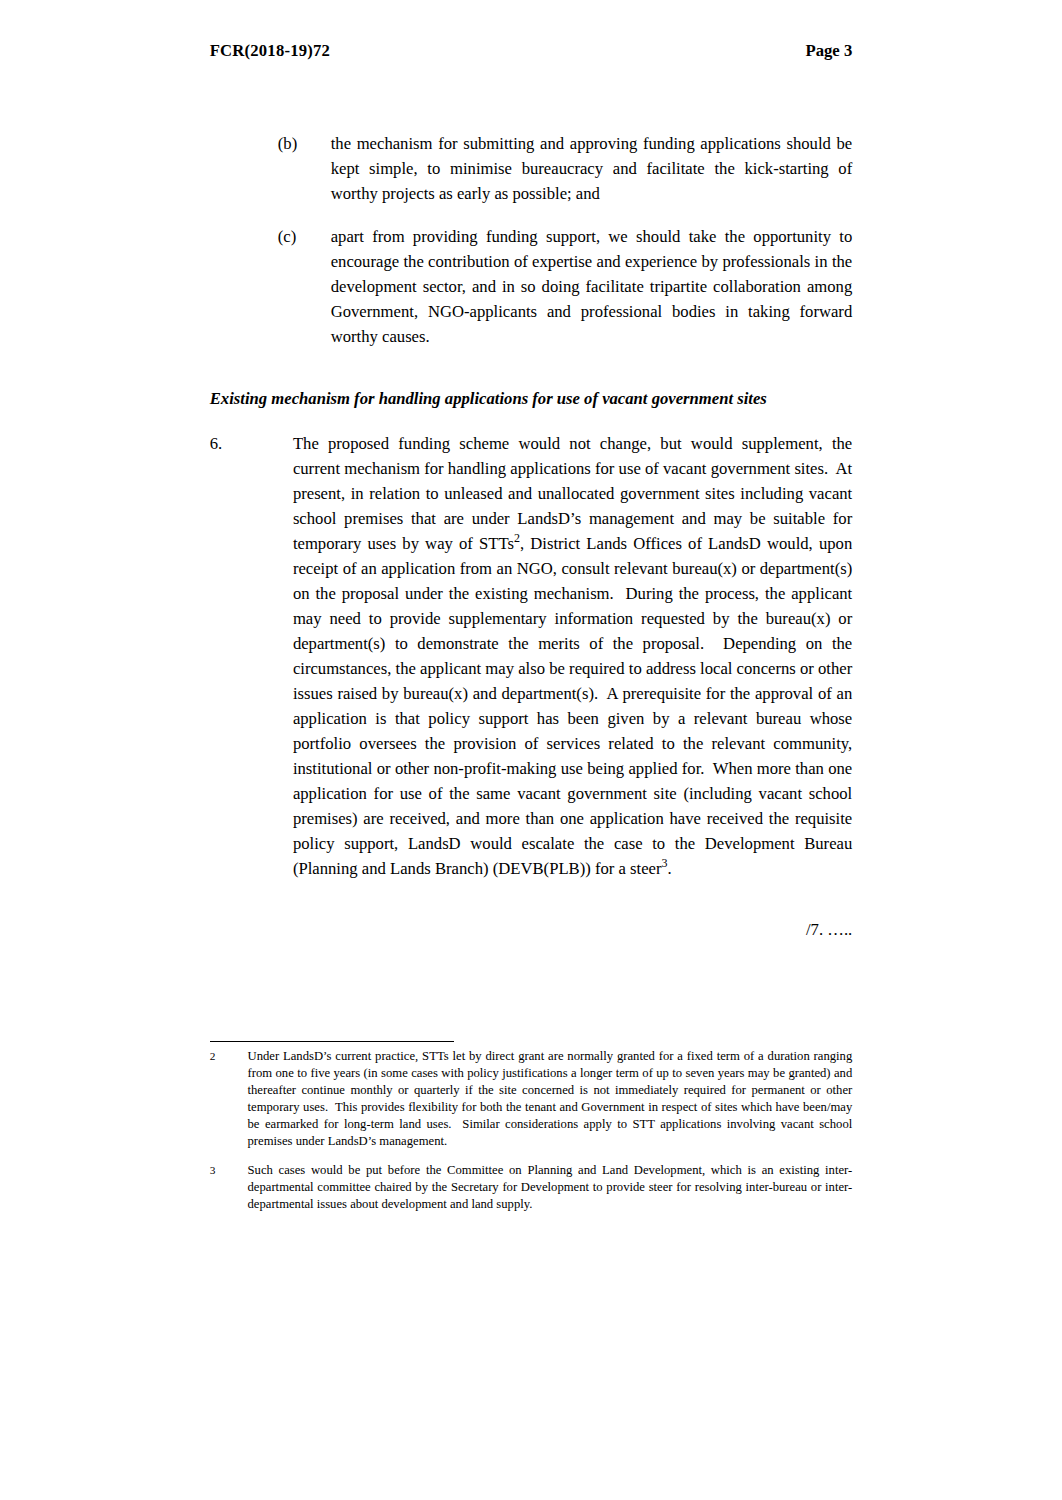FCR(2018-19)72
Page 3
(b) the mechanism for submitting and approving funding applications should be kept simple, to minimise bureaucracy and facilitate the kick-starting of worthy projects as early as possible; and
(c) apart from providing funding support, we should take the opportunity to encourage the contribution of expertise and experience by professionals in the development sector, and in so doing facilitate tripartite collaboration among Government, NGO-applicants and professional bodies in taking forward worthy causes.
Existing mechanism for handling applications for use of vacant government sites
6.
The proposed funding scheme would not change, but would supplement, the current mechanism for handling applications for use of vacant government sites. At present, in relation to unleased and unallocated government sites including vacant school premises that are under LandsD’s management and may be suitable for temporary uses by way of STTs2, District Lands Offices of LandsD would, upon receipt of an application from an NGO, consult relevant bureau(x) or department(s) on the proposal under the existing mechanism. During the process, the applicant may need to provide supplementary information requested by the bureau(x) or department(s) to demonstrate the merits of the proposal. Depending on the circumstances, the applicant may also be required to address local concerns or other issues raised by bureau(x) and department(s). A prerequisite for the approval of an application is that policy support has been given by a relevant bureau whose portfolio oversees the provision of services related to the relevant community, institutional or other non-profit-making use being applied for. When more than one application for use of the same vacant government site (including vacant school premises) are received, and more than one application have received the requisite policy support, LandsD would escalate the case to the Development Bureau (Planning and Lands Branch) (DEVB(PLB)) for a steer3.
/7. …..
2
Under LandsD’s current practice, STTs let by direct grant are normally granted for a fixed term of a duration ranging from one to five years (in some cases with policy justifications a longer term of up to seven years may be granted) and thereafter continue monthly or quarterly if the site concerned is not immediately required for permanent or other temporary uses. This provides flexibility for both the tenant and Government in respect of sites which have been/may be earmarked for long-term land uses. Similar considerations apply to STT applications involving vacant school premises under LandsD’s management.
3
Such cases would be put before the Committee on Planning and Land Development, which is an existing inter-departmental committee chaired by the Secretary for Development to provide steer for resolving inter-bureau or inter-departmental issues about development and land supply.